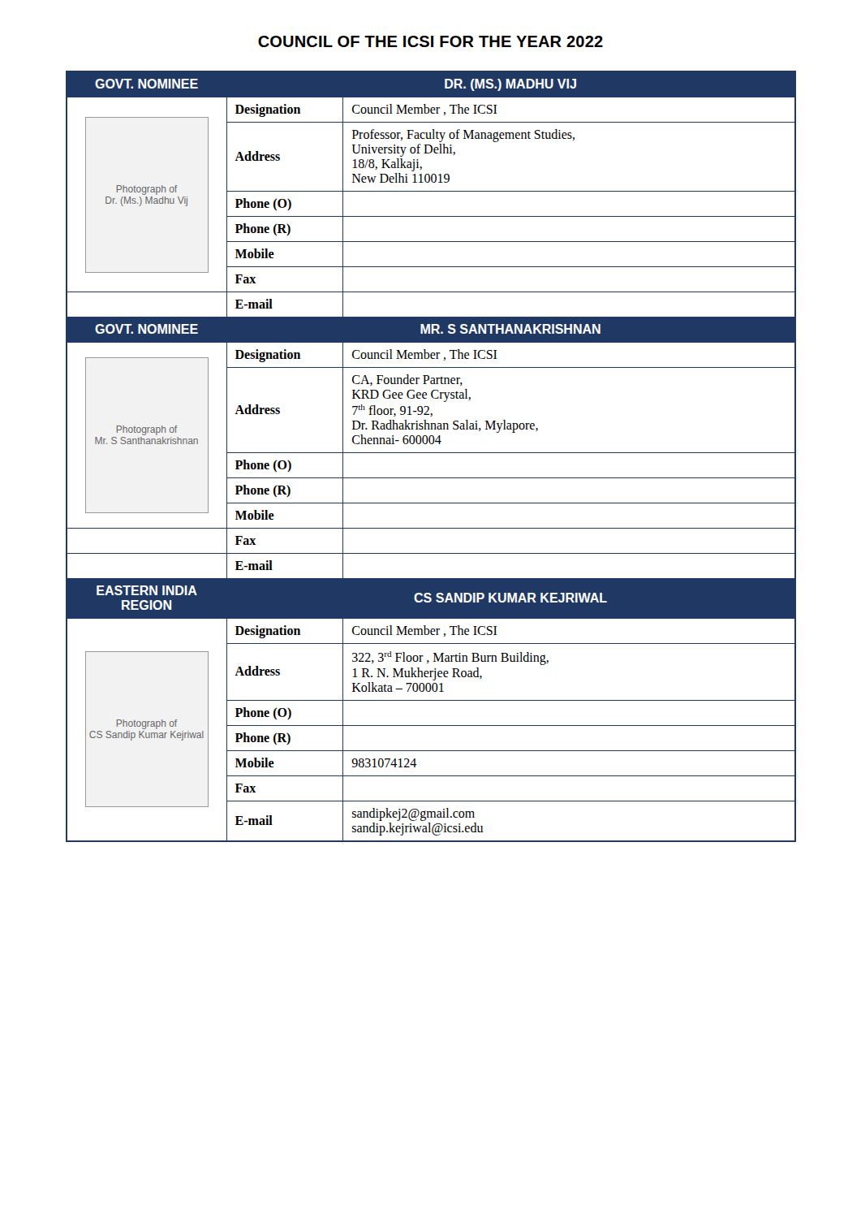COUNCIL OF THE ICSI FOR THE YEAR 2022
| GOVT. NOMINEE | DR. (MS.) MADHU VIJ |
| Photograph of Dr. (Ms.) Madhu Vij | Designation | Council Member , The ICSI |
| Address | Professor, Faculty of Management Studies, University of Delhi, 18/8, Kalkaji, New Delhi 110019 |
| Phone (O) | |
| Phone (R) | |
| Mobile | |
| Fax | |
| | E-mail | |
| GOVT. NOMINEE | MR. S SANTHANAKRISHNAN |
| Photograph of Mr. S Santhanakrishnan | Designation | Council Member , The ICSI |
| Address | CA, Founder Partner, KRD Gee Gee Crystal, 7 th floor, 91-92, Dr. Radhakrishnan Salai, Mylapore, Chennai- 600004 |
| Phone (O) | |
| Phone (R) | |
| Mobile | |
| | Fax | |
| | E-mail | |
| EASTERN INDIA REGION | CS SANDIP KUMAR KEJRIWAL |
| Photograph of CS Sandip Kumar Kejriwal | Designation | Council Member , The ICSI |
| Address | 322, 3 rd Floor , Martin Burn Building, 1 R. N. Mukherjee Road, Kolkata – 700001 |
| Phone (O) | |
| Phone (R) | |
| Mobile | 9831074124 |
| Fax | |
| E-mail | sandipkej2@gmail.com sandip.kejriwal@icsi.edu |